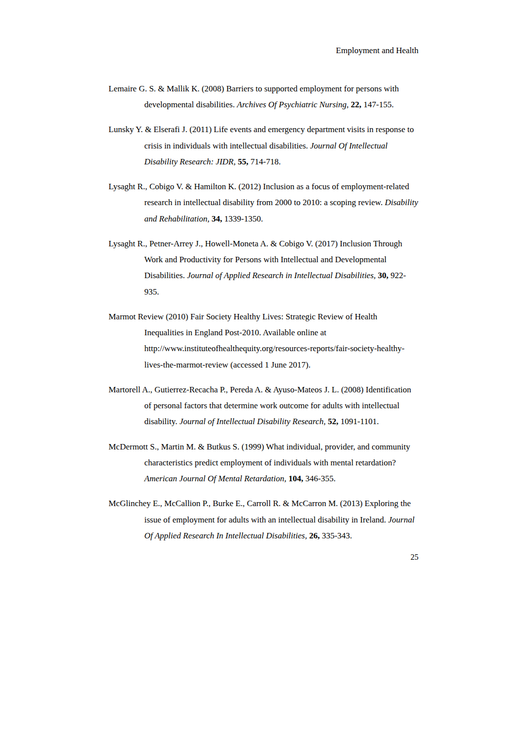Employment and Health
Lemaire G. S. & Mallik K. (2008) Barriers to supported employment for persons with developmental disabilities. Archives Of Psychiatric Nursing, 22, 147-155.
Lunsky Y. & Elserafi J. (2011) Life events and emergency department visits in response to crisis in individuals with intellectual disabilities. Journal Of Intellectual Disability Research: JIDR, 55, 714-718.
Lysaght R., Cobigo V. & Hamilton K. (2012) Inclusion as a focus of employment-related research in intellectual disability from 2000 to 2010: a scoping review. Disability and Rehabilitation, 34, 1339-1350.
Lysaght R., Petner-Arrey J., Howell-Moneta A. & Cobigo V. (2017) Inclusion Through Work and Productivity for Persons with Intellectual and Developmental Disabilities. Journal of Applied Research in Intellectual Disabilities, 30, 922-935.
Marmot Review (2010) Fair Society Healthy Lives: Strategic Review of Health Inequalities in England Post-2010. Available online at http://www.instituteofhealthequity.org/resources-reports/fair-society-healthy-lives-the-marmot-review (accessed 1 June 2017).
Martorell A., Gutierrez-Recacha P., Pereda A. & Ayuso-Mateos J. L. (2008) Identification of personal factors that determine work outcome for adults with intellectual disability. Journal of Intellectual Disability Research, 52, 1091-1101.
McDermott S., Martin M. & Butkus S. (1999) What individual, provider, and community characteristics predict employment of individuals with mental retardation? American Journal Of Mental Retardation, 104, 346-355.
McGlinchey E., McCallion P., Burke E., Carroll R. & McCarron M. (2013) Exploring the issue of employment for adults with an intellectual disability in Ireland. Journal Of Applied Research In Intellectual Disabilities, 26, 335-343.
25